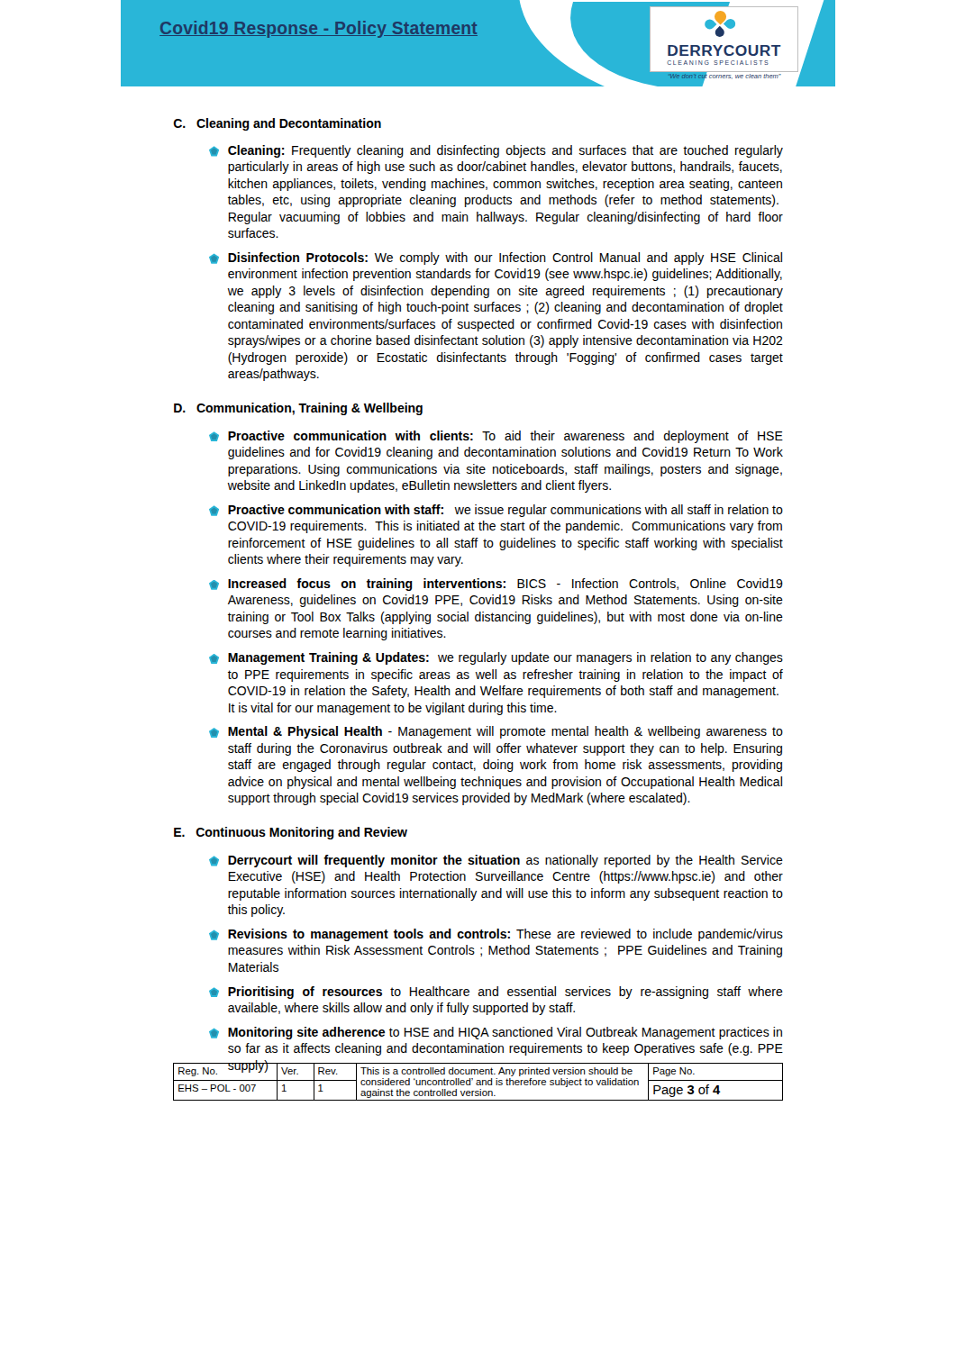Covid19 Response - Policy Statement
DERRYCOURT
CLEANING SPECIALISTS
“We don’t cut corners, we clean them”
C. Cleaning and Decontamination
Cleaning: Frequently cleaning and disinfecting objects and surfaces that are touched regularly particularly in areas of high use such as door/cabinet handles, elevator buttons, handrails, faucets, kitchen appliances, toilets, vending machines, common switches, reception area seating, canteen tables, etc, using appropriate cleaning products and methods (refer to method statements). Regular vacuuming of lobbies and main hallways. Regular cleaning/disinfecting of hard floor surfaces.
Disinfection Protocols: We comply with our Infection Control Manual and apply HSE Clinical environment infection prevention standards for Covid19 (see www.hspc.ie) guidelines; Additionally, we apply 3 levels of disinfection depending on site agreed requirements ; (1) precautionary cleaning and sanitising of high touch-point surfaces ; (2) cleaning and decontamination of droplet contaminated environments/surfaces of suspected or confirmed Covid-19 cases with disinfection sprays/wipes or a chorine based disinfectant solution (3) apply intensive decontamination via H202 (Hydrogen peroxide) or Ecostatic disinfectants through 'Fogging' of confirmed cases target areas/pathways.
D. Communication, Training & Wellbeing
Proactive communication with clients: To aid their awareness and deployment of HSE guidelines and for Covid19 cleaning and decontamination solutions and Covid19 Return To Work preparations. Using communications via site noticeboards, staff mailings, posters and signage, website and LinkedIn updates, eBulletin newsletters and client flyers.
Proactive communication with staff: we issue regular communications with all staff in relation to COVID-19 requirements. This is initiated at the start of the pandemic. Communications vary from reinforcement of HSE guidelines to all staff to guidelines to specific staff working with specialist clients where their requirements may vary.
Increased focus on training interventions: BICS - Infection Controls, Online Covid19 Awareness, guidelines on Covid19 PPE, Covid19 Risks and Method Statements. Using on-site training or Tool Box Talks (applying social distancing guidelines), but with most done via on-line courses and remote learning initiatives.
Management Training & Updates: we regularly update our managers in relation to any changes to PPE requirements in specific areas as well as refresher training in relation to the impact of COVID-19 in relation the Safety, Health and Welfare requirements of both staff and management. It is vital for our management to be vigilant during this time.
Mental & Physical Health - Management will promote mental health & wellbeing awareness to staff during the Coronavirus outbreak and will offer whatever support they can to help. Ensuring staff are engaged through regular contact, doing work from home risk assessments, providing advice on physical and mental wellbeing techniques and provision of Occupational Health Medical support through special Covid19 services provided by MedMark (where escalated).
E. Continuous Monitoring and Review
Derrycourt will frequently monitor the situation as nationally reported by the Health Service Executive (HSE) and Health Protection Surveillance Centre (https://www.hpsc.ie) and other reputable information sources internationally and will use this to inform any subsequent reaction to this policy.
Revisions to management tools and controls: These are reviewed to include pandemic/virus measures within Risk Assessment Controls ; Method Statements ; PPE Guidelines and Training Materials
Prioritising of resources to Healthcare and essential services by re-assigning staff where available, where skills allow and only if fully supported by staff.
Monitoring site adherence to HSE and HIQA sanctioned Viral Outbreak Management practices in so far as it affects cleaning and decontamination requirements to keep Operatives safe (e.g. PPE supply)
| Reg. No. | Ver. | Rev. | This is a controlled document. Any printed version should be considered ‘uncontrolled’ and is therefore subject to validation against the controlled version. | Page No. |
| EHS – POL - 007 | 1 | 1 | Page 3 of 4 |